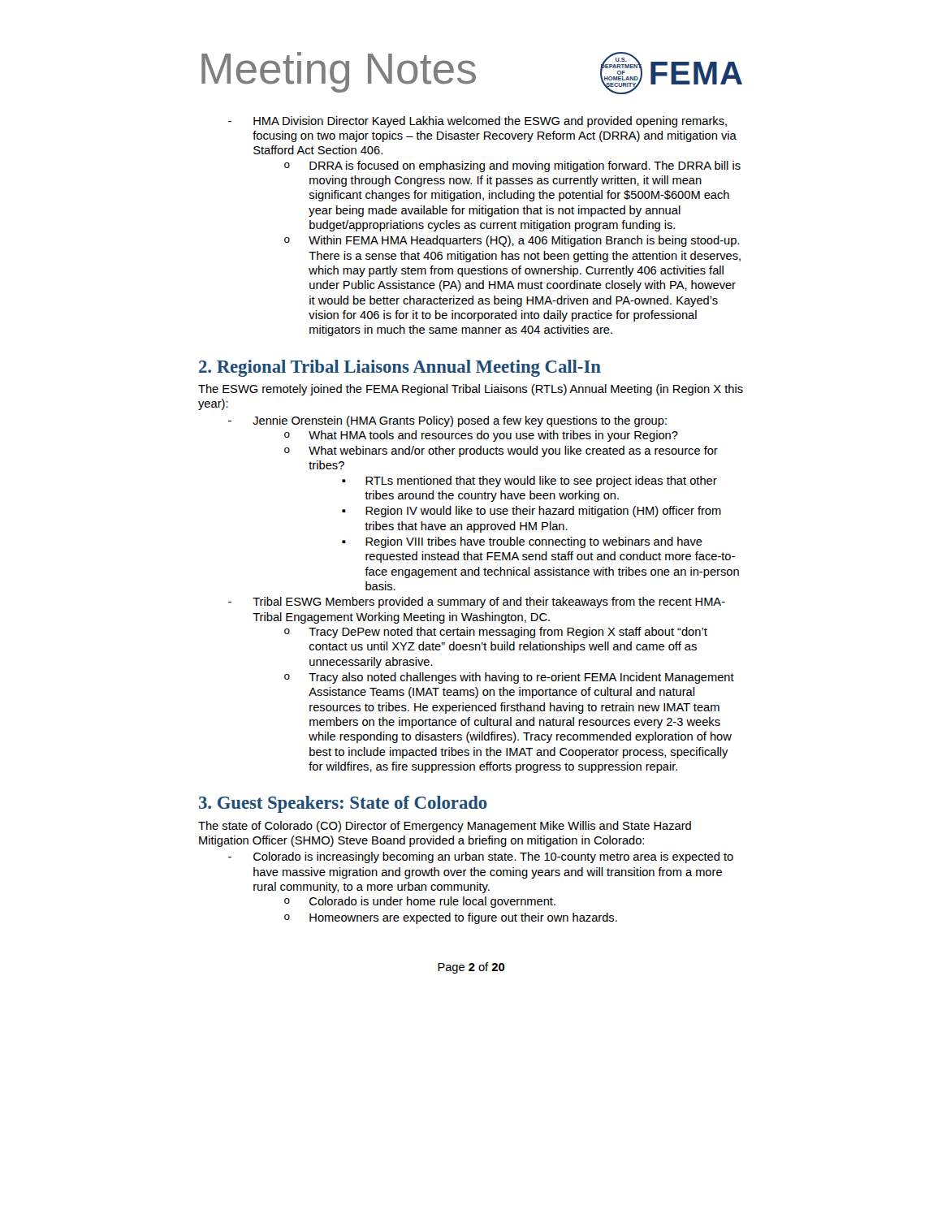Meeting Notes
U.S. DEPARTMENT OF HOMELAND SECURITY
FEMA
HMA Division Director Kayed Lakhia welcomed the ESWG and provided opening remarks, focusing on two major topics – the Disaster Recovery Reform Act (DRRA) and mitigation via Stafford Act Section 406.
DRRA is focused on emphasizing and moving mitigation forward. The DRRA bill is moving through Congress now. If it passes as currently written, it will mean significant changes for mitigation, including the potential for $500M-$600M each year being made available for mitigation that is not impacted by annual budget/appropriations cycles as current mitigation program funding is.
Within FEMA HMA Headquarters (HQ), a 406 Mitigation Branch is being stood-up. There is a sense that 406 mitigation has not been getting the attention it deserves, which may partly stem from questions of ownership. Currently 406 activities fall under Public Assistance (PA) and HMA must coordinate closely with PA, however it would be better characterized as being HMA-driven and PA-owned. Kayed’s vision for 406 is for it to be incorporated into daily practice for professional mitigators in much the same manner as 404 activities are.
2. Regional Tribal Liaisons Annual Meeting Call-In
The ESWG remotely joined the FEMA Regional Tribal Liaisons (RTLs) Annual Meeting (in Region X this year):
Jennie Orenstein (HMA Grants Policy) posed a few key questions to the group:
What HMA tools and resources do you use with tribes in your Region?
What webinars and/or other products would you like created as a resource for tribes?
RTLs mentioned that they would like to see project ideas that other tribes around the country have been working on.
Region IV would like to use their hazard mitigation (HM) officer from tribes that have an approved HM Plan.
Region VIII tribes have trouble connecting to webinars and have requested instead that FEMA send staff out and conduct more face-to-face engagement and technical assistance with tribes one an in-person basis.
Tribal ESWG Members provided a summary of and their takeaways from the recent HMA-Tribal Engagement Working Meeting in Washington, DC.
Tracy DePew noted that certain messaging from Region X staff about “don’t contact us until XYZ date” doesn’t build relationships well and came off as unnecessarily abrasive.
Tracy also noted challenges with having to re-orient FEMA Incident Management Assistance Teams (IMAT teams) on the importance of cultural and natural resources to tribes. He experienced firsthand having to retrain new IMAT team members on the importance of cultural and natural resources every 2-3 weeks while responding to disasters (wildfires). Tracy recommended exploration of how best to include impacted tribes in the IMAT and Cooperator process, specifically for wildfires, as fire suppression efforts progress to suppression repair.
3. Guest Speakers: State of Colorado
The state of Colorado (CO) Director of Emergency Management Mike Willis and State Hazard Mitigation Officer (SHMO) Steve Boand provided a briefing on mitigation in Colorado:
Colorado is increasingly becoming an urban state. The 10-county metro area is expected to have massive migration and growth over the coming years and will transition from a more rural community, to a more urban community.
Colorado is under home rule local government.
Homeowners are expected to figure out their own hazards.
Page 2 of 20